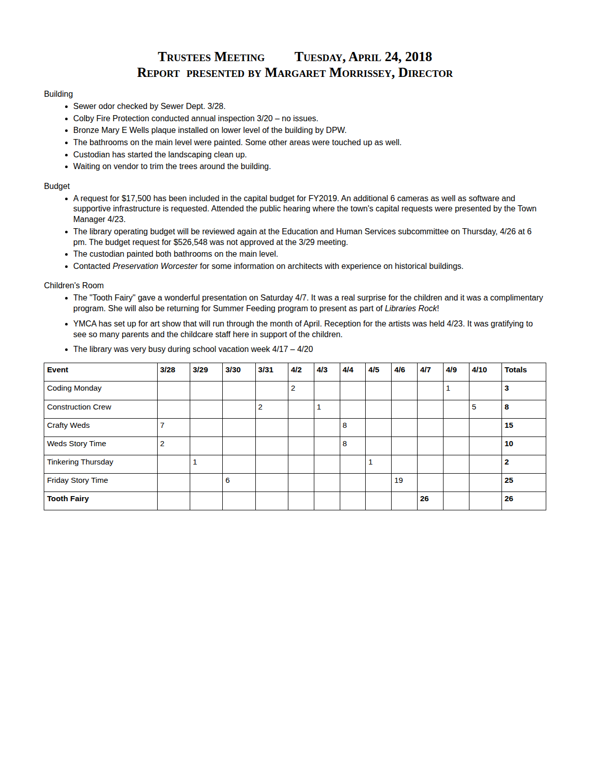Trustees Meeting Tuesday, April 24, 2018 Report presented by Margaret Morrissey, Director
Building
Sewer odor checked by Sewer Dept. 3/28.
Colby Fire Protection conducted annual inspection 3/20 – no issues.
Bronze Mary E Wells plaque installed on lower level of the building by DPW.
The bathrooms on the main level were painted. Some other areas were touched up as well.
Custodian has started the landscaping clean up.
Waiting on vendor to trim the trees around the building.
Budget
A request for $17,500 has been included in the capital budget for FY2019. An additional 6 cameras as well as software and supportive infrastructure is requested. Attended the public hearing where the town's capital requests were presented by the Town Manager 4/23.
The library operating budget will be reviewed again at the Education and Human Services subcommittee on Thursday, 4/26 at 6 pm. The budget request for $526,548 was not approved at the 3/29 meeting.
The custodian painted both bathrooms on the main level.
Contacted Preservation Worcester for some information on architects with experience on historical buildings.
Children's Room
The "Tooth Fairy" gave a wonderful presentation on Saturday 4/7. It was a real surprise for the children and it was a complimentary program. She will also be returning for Summer Feeding program to present as part of Libraries Rock!
YMCA has set up for art show that will run through the month of April. Reception for the artists was held 4/23. It was gratifying to see so many parents and the childcare staff here in support of the children.
The library was very busy during school vacation week 4/17 – 4/20
| Event | 3/28 | 3/29 | 3/30 | 3/31 | 4/2 | 4/3 | 4/4 | 4/5 | 4/6 | 4/7 | 4/9 | 4/10 | Totals |
| --- | --- | --- | --- | --- | --- | --- | --- | --- | --- | --- | --- | --- | --- |
| Coding Monday | | | | | 2 | | | | | | 1 | | 3 |
| Construction Crew | | | | 2 | | 1 | | | | | | 5 | 8 |
| Crafty Weds | 7 | | | | | | 8 | | | | | | 15 |
| Weds Story Time | 2 | | | | | | 8 | | | | | | 10 |
| Tinkering Thursday | | 1 | | | | | | 1 | | | | | 2 |
| Friday Story Time | | | 6 | | | | | | 19 | | | | 25 |
| Tooth Fairy | | | | | | | | | | 26 | | | 26 |